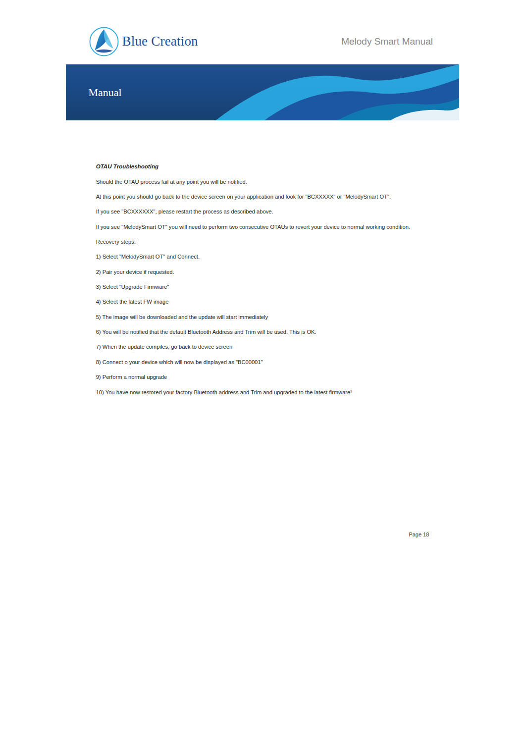Blue Creation
Melody Smart Manual
Manual
OTAU Troubleshooting
Should the OTAU process fail at any point you will be notified.
At this point you should go back to the device screen on your application and look for "BCXXXXX" or "MelodySmart OT".
If you see "BCXXXXXX", please restart the process as described above.
If you see "MelodySmart OT" you will need to perform two consecutive OTAUs to revert your device to normal working condition.
Recovery steps:
1) Select "MelodySmart OT" and Connect.
2) Pair your device if requested.
3) Select "Upgrade Firmware"
4) Select the latest FW image
5) The image will be downloaded and the update will start immediately
6) You will be notified that the default Bluetooth Address and Trim will be used. This is OK.
7) When the update compiles, go back to device screen
8) Connect o your device which will now be displayed as "BC00001"
9) Perform a normal upgrade
10) You have now restored your factory Bluetooth address and Trim and upgraded to the latest firmware!
Page 18